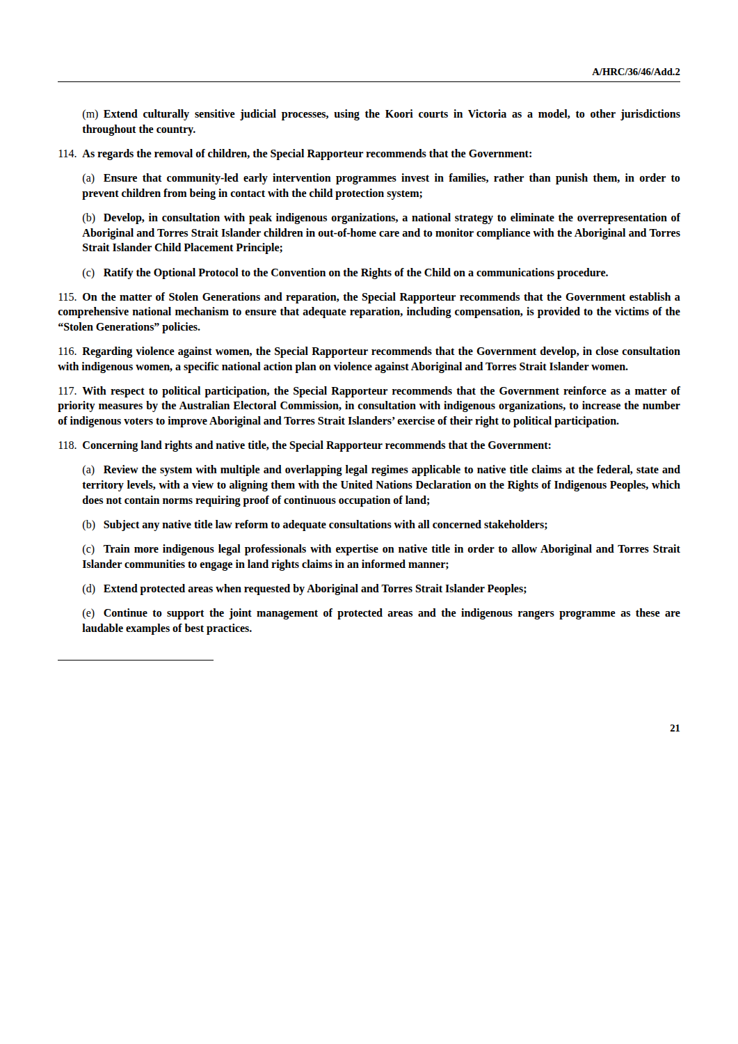A/HRC/36/46/Add.2
(m) Extend culturally sensitive judicial processes, using the Koori courts in Victoria as a model, to other jurisdictions throughout the country.
114. As regards the removal of children, the Special Rapporteur recommends that the Government:
(a) Ensure that community-led early intervention programmes invest in families, rather than punish them, in order to prevent children from being in contact with the child protection system;
(b) Develop, in consultation with peak indigenous organizations, a national strategy to eliminate the overrepresentation of Aboriginal and Torres Strait Islander children in out-of-home care and to monitor compliance with the Aboriginal and Torres Strait Islander Child Placement Principle;
(c) Ratify the Optional Protocol to the Convention on the Rights of the Child on a communications procedure.
115. On the matter of Stolen Generations and reparation, the Special Rapporteur recommends that the Government establish a comprehensive national mechanism to ensure that adequate reparation, including compensation, is provided to the victims of the “Stolen Generations” policies.
116. Regarding violence against women, the Special Rapporteur recommends that the Government develop, in close consultation with indigenous women, a specific national action plan on violence against Aboriginal and Torres Strait Islander women.
117. With respect to political participation, the Special Rapporteur recommends that the Government reinforce as a matter of priority measures by the Australian Electoral Commission, in consultation with indigenous organizations, to increase the number of indigenous voters to improve Aboriginal and Torres Strait Islanders’ exercise of their right to political participation.
118. Concerning land rights and native title, the Special Rapporteur recommends that the Government:
(a) Review the system with multiple and overlapping legal regimes applicable to native title claims at the federal, state and territory levels, with a view to aligning them with the United Nations Declaration on the Rights of Indigenous Peoples, which does not contain norms requiring proof of continuous occupation of land;
(b) Subject any native title law reform to adequate consultations with all concerned stakeholders;
(c) Train more indigenous legal professionals with expertise on native title in order to allow Aboriginal and Torres Strait Islander communities to engage in land rights claims in an informed manner;
(d) Extend protected areas when requested by Aboriginal and Torres Strait Islander Peoples;
(e) Continue to support the joint management of protected areas and the indigenous rangers programme as these are laudable examples of best practices.
21